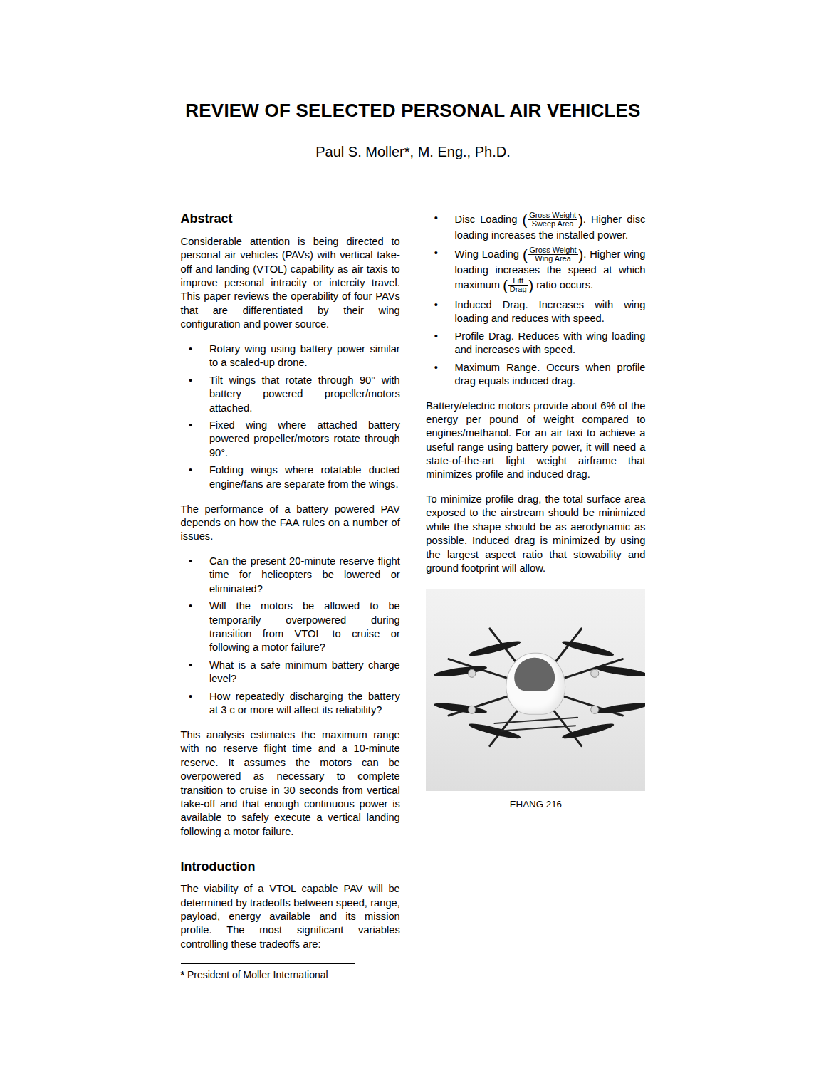REVIEW OF SELECTED PERSONAL AIR VEHICLES
Paul S. Moller*, M. Eng., Ph.D.
Abstract
Considerable attention is being directed to personal air vehicles (PAVs) with vertical take-off and landing (VTOL) capability as air taxis to improve personal intracity or intercity travel. This paper reviews the operability of four PAVs that are differentiated by their wing configuration and power source.
Rotary wing using battery power similar to a scaled-up drone.
Tilt wings that rotate through 90° with battery powered propeller/motors attached.
Fixed wing where attached battery powered propeller/motors rotate through 90°.
Folding wings where rotatable ducted engine/fans are separate from the wings.
The performance of a battery powered PAV depends on how the FAA rules on a number of issues.
Can the present 20-minute reserve flight time for helicopters be lowered or eliminated?
Will the motors be allowed to be temporarily overpowered during transition from VTOL to cruise or following a motor failure?
What is a safe minimum battery charge level?
How repeatedly discharging the battery at 3 c or more will affect its reliability?
This analysis estimates the maximum range with no reserve flight time and a 10-minute reserve. It assumes the motors can be overpowered as necessary to complete transition to cruise in 30 seconds from vertical take-off and that enough continuous power is available to safely execute a vertical landing following a motor failure.
Introduction
The viability of a VTOL capable PAV will be determined by tradeoffs between speed, range, payload, energy available and its mission profile. The most significant variables controlling these tradeoffs are:
* President of Moller International
Disc Loading (Gross Weight Sweep Area). Higher disc loading increases the installed power.
Wing Loading (Gross Weight Wing Area). Higher wing loading increases the speed at which maximum (Lift Drag) ratio occurs.
Induced Drag. Increases with wing loading and reduces with speed.
Profile Drag. Reduces with wing loading and increases with speed.
Maximum Range. Occurs when profile drag equals induced drag.
Battery/electric motors provide about 6% of the energy per pound of weight compared to engines/methanol. For an air taxi to achieve a useful range using battery power, it will need a state-of-the-art light weight airframe that minimizes profile and induced drag.
To minimize profile drag, the total surface area exposed to the airstream should be minimized while the shape should be as aerodynamic as possible. Induced drag is minimized by using the largest aspect ratio that stowability and ground footprint will allow.
EHANG 216